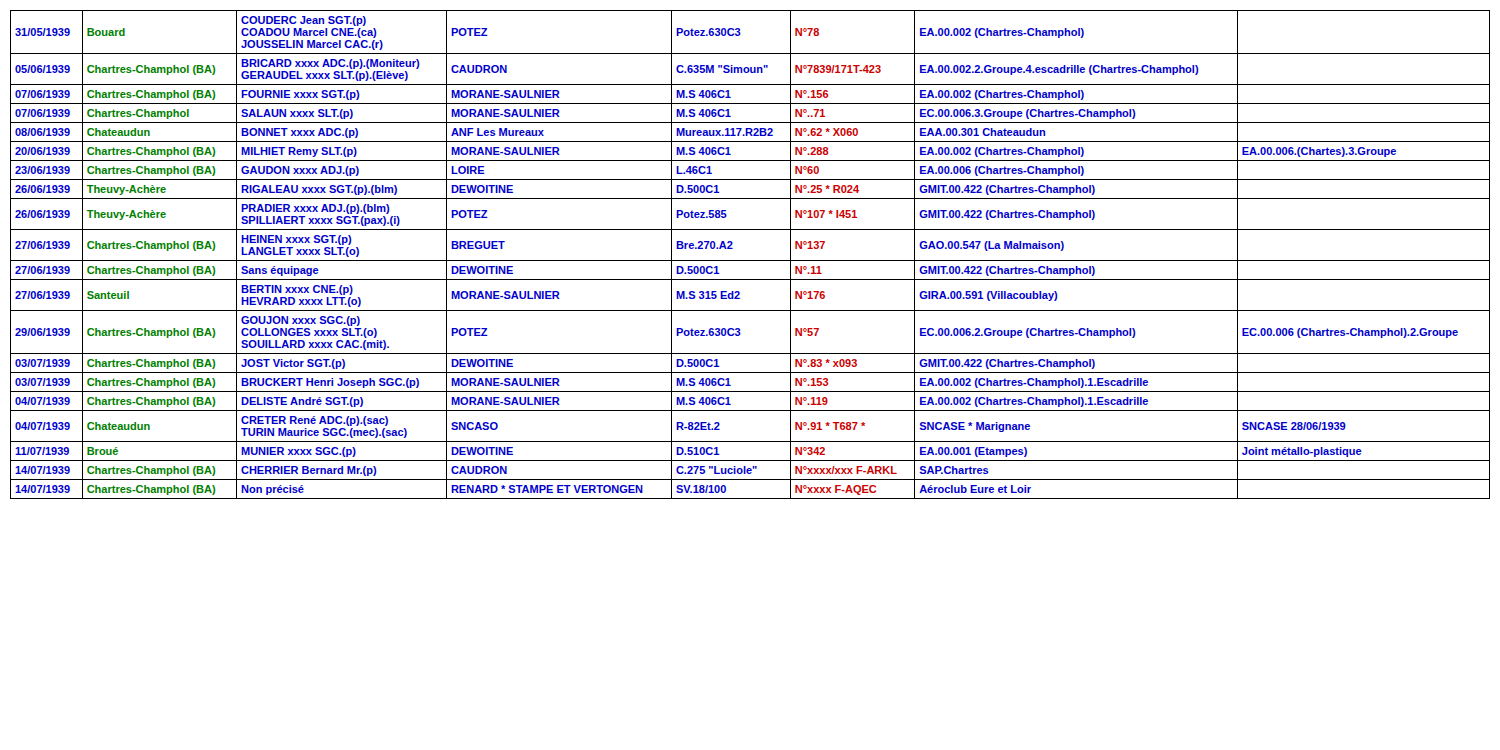| 31/05/1939 | Bouard | COUDERC Jean SGT.(p) COADOU Marcel CNE.(ca) JOUSSELIN Marcel CAC.(r) | POTEZ | Potez.630C3 | N°78 | EA.00.002 (Chartres-Champhol) | |
| 05/06/1939 | Chartres-Champhol (BA) | BRICARD xxxx ADC.(p).(Moniteur) GERAUDEL xxxx SLT.(p).(Elève) | CAUDRON | C.635M "Simoun" | N°7839/171T-423 | EA.00.002.2.Groupe.4.escadrille (Chartres-Champhol) | |
| 07/06/1939 | Chartres-Champhol (BA) | FOURNIE xxxx SGT.(p) | MORANE-SAULNIER | M.S 406C1 | N°.156 | EA.00.002 (Chartres-Champhol) | |
| 07/06/1939 | Chartres-Champhol | SALAUN xxxx SLT.(p) | MORANE-SAULNIER | M.S 406C1 | N°..71 | EC.00.006.3.Groupe (Chartres-Champhol) | |
| 08/06/1939 | Chateaudun | BONNET xxxx ADC.(p) | ANF Les Mureaux | Mureaux.117.R2B2 | N°.62 * X060 | EAA.00.301 Chateaudun | |
| 20/06/1939 | Chartres-Champhol (BA) | MILHIET Remy SLT.(p) | MORANE-SAULNIER | M.S 406C1 | N°.288 | EA.00.002 (Chartres-Champhol) | EA.00.006.(Chartes).3.Groupe |
| 23/06/1939 | Chartres-Champhol (BA) | GAUDON xxxx ADJ.(p) | LOIRE | L.46C1 | N°60 | EA.00.006 (Chartres-Champhol) | |
| 26/06/1939 | Theuvy-Achère | RIGALEAU xxxx SGT.(p).(blm) | DEWOITINE | D.500C1 | N°.25 * R024 | GMIT.00.422 (Chartres-Champhol) | |
| 26/06/1939 | Theuvy-Achère | PRADIER xxxx ADJ.(p).(blm) SPILLIAERT xxxx SGT.(pax).(i) | POTEZ | Potez.585 | N°107 * I451 | GMIT.00.422 (Chartres-Champhol) | |
| 27/06/1939 | Chartres-Champhol (BA) | HEINEN xxxx SGT.(p) LANGLET xxxx SLT.(o) | BREGUET | Bre.270.A2 | N°137 | GAO.00.547 (La Malmaison) | |
| 27/06/1939 | Chartres-Champhol (BA) | Sans équipage | DEWOITINE | D.500C1 | N°.11 | GMIT.00.422 (Chartres-Champhol) | |
| 27/06/1939 | Santeuil | BERTIN xxxx CNE.(p) HEVRARD xxxx LTT.(o) | MORANE-SAULNIER | M.S 315 Ed2 | N°176 | GIRA.00.591 (Villacoublay) | |
| 29/06/1939 | Chartres-Champhol (BA) | GOUJON xxxx SGC.(p) COLLONGES xxxx SLT.(o) SOUILLARD xxxx CAC.(mit). | POTEZ | Potez.630C3 | N°57 | EC.00.006.2.Groupe (Chartres-Champhol) | EC.00.006 (Chartres-Champhol).2.Groupe |
| 03/07/1939 | Chartres-Champhol (BA) | JOST Victor SGT.(p) | DEWOITINE | D.500C1 | N°.83 * x093 | GMIT.00.422 (Chartres-Champhol) | |
| 03/07/1939 | Chartres-Champhol (BA) | BRUCKERT Henri Joseph SGC.(p) | MORANE-SAULNIER | M.S 406C1 | N°.153 | EA.00.002 (Chartres-Champhol).1.Escadrille | |
| 04/07/1939 | Chartres-Champhol (BA) | DELISTE André SGT.(p) | MORANE-SAULNIER | M.S 406C1 | N°.119 | EA.00.002 (Chartres-Champhol).1.Escadrille | |
| 04/07/1939 | Chateaudun | CRETER René ADC.(p).(sac) TURIN Maurice SGC.(mec).(sac) | SNCASO | R-82Et.2 | N°.91 * T687 * | SNCASE * Marignane | SNCASE 28/06/1939 |
| 11/07/1939 | Broué | MUNIER xxxx SGC.(p) | DEWOITINE | D.510C1 | N°342 | EA.00.001 (Etampes) | Joint métallo-plastique |
| 14/07/1939 | Chartres-Champhol (BA) | CHERRIER Bernard Mr.(p) | CAUDRON | C.275 "Luciole" | N°xxxx/xxx F-ARKL | SAP.Chartres | |
| 14/07/1939 | Chartres-Champhol (BA) | Non précisé | RENARD * STAMPE ET VERTONGEN | SV.18/100 | N°xxxx F-AQEC | Aéroclub Eure et Loir | |